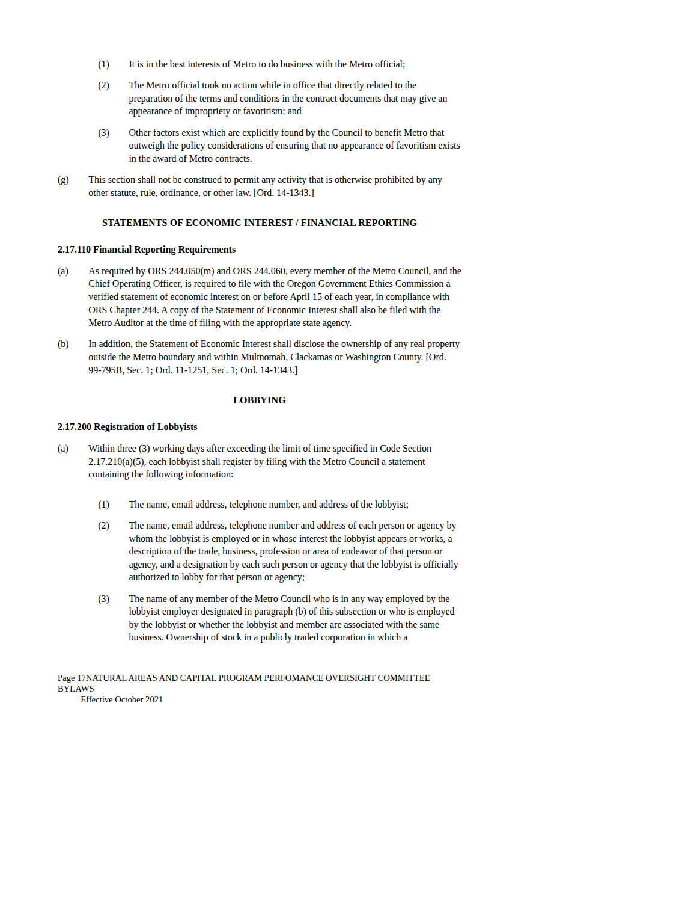(1) It is in the best interests of Metro to do business with the Metro official;
(2) The Metro official took no action while in office that directly related to the preparation of the terms and conditions in the contract documents that may give an appearance of impropriety or favoritism; and
(3) Other factors exist which are explicitly found by the Council to benefit Metro that outweigh the policy considerations of ensuring that no appearance of favoritism exists in the award of Metro contracts.
(g) This section shall not be construed to permit any activity that is otherwise prohibited by any other statute, rule, ordinance, or other law. [Ord. 14-1343.]
STATEMENTS OF ECONOMIC INTEREST / FINANCIAL REPORTING
2.17.110 Financial Reporting Requirements
(a) As required by ORS 244.050(m) and ORS 244.060, every member of the Metro Council, and the Chief Operating Officer, is required to file with the Oregon Government Ethics Commission a verified statement of economic interest on or before April 15 of each year, in compliance with ORS Chapter 244. A copy of the Statement of Economic Interest shall also be filed with the Metro Auditor at the time of filing with the appropriate state agency.
(b) In addition, the Statement of Economic Interest shall disclose the ownership of any real property outside the Metro boundary and within Multnomah, Clackamas or Washington County. [Ord. 99-795B, Sec. 1; Ord. 11-1251, Sec. 1; Ord. 14-1343.]
LOBBYING
2.17.200 Registration of Lobbyists
(a) Within three (3) working days after exceeding the limit of time specified in Code Section 2.17.210(a)(5), each lobbyist shall register by filing with the Metro Council a statement containing the following information:
(1) The name, email address, telephone number, and address of the lobbyist;
(2) The name, email address, telephone number and address of each person or agency by whom the lobbyist is employed or in whose interest the lobbyist appears or works, a description of the trade, business, profession or area of endeavor of that person or agency, and a designation by each such person or agency that the lobbyist is officially authorized to lobby for that person or agency;
(3) The name of any member of the Metro Council who is in any way employed by the lobbyist employer designated in paragraph (b) of this subsection or who is employed by the lobbyist or whether the lobbyist and member are associated with the same business. Ownership of stock in a publicly traded corporation in which a
Page 17NATURAL AREAS AND CAPITAL PROGRAM PERFOMANCE OVERSIGHT COMMITTEE BYLAWS Effective October 2021